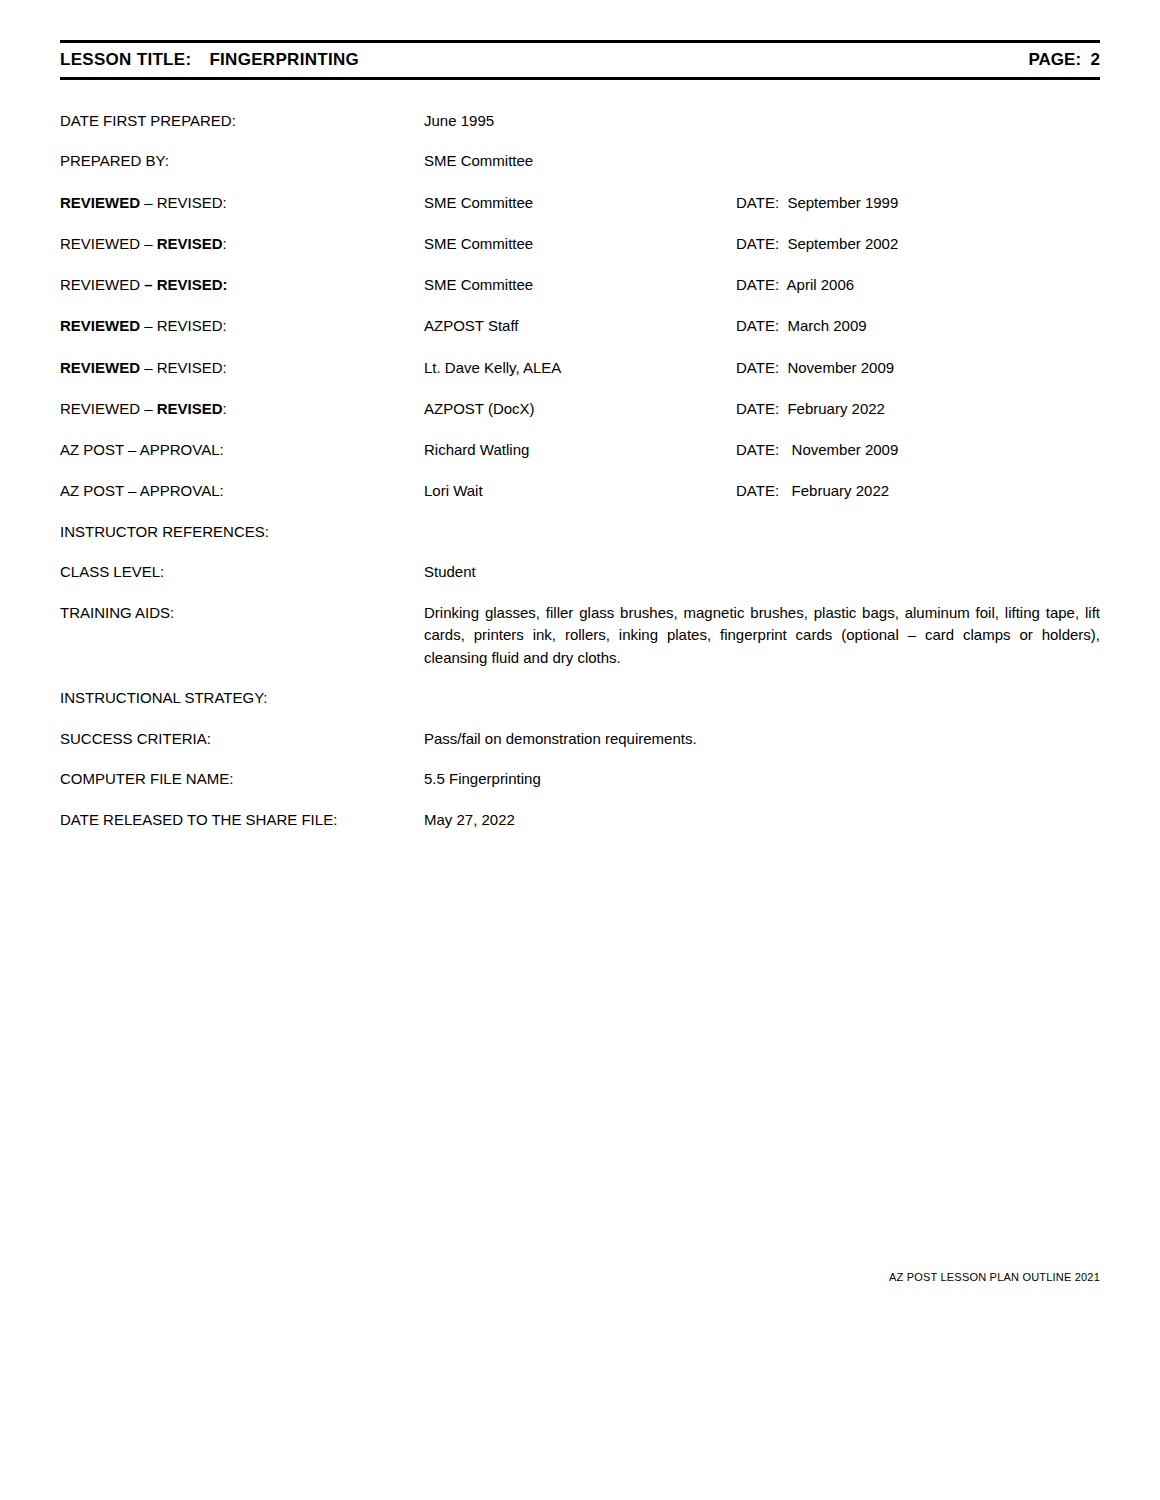LESSON TITLE: FINGERPRINTING
PAGE: 2
| DATE FIRST PREPARED: | June 1995 | |
| PREPARED BY: | SME Committee | |
| REVIEWED – REVISED: | SME Committee | DATE: September 1999 |
| REVIEWED – REVISED : | SME Committee | DATE: September 2002 |
| REVIEWED – REVISED: | SME Committee | DATE: April 2006 |
| REVIEWED – REVISED: | AZPOST Staff | DATE: March 2009 |
| REVIEWED – REVISED: | Lt. Dave Kelly, ALEA | DATE: November 2009 |
| REVIEWED – REVISED : | AZPOST (DocX) | DATE: February 2022 |
| AZ POST – APPROVAL: | Richard Watling | DATE: November 2009 |
| AZ POST – APPROVAL: | Lori Wait | DATE: February 2022 |
| INSTRUCTOR REFERENCES: | | |
| CLASS LEVEL: | Student | |
| TRAINING AIDS: | Drinking glasses, filler glass brushes, magnetic brushes, plastic bags, aluminum foil, lifting tape, lift cards, printers ink, rollers, inking plates, fingerprint cards (optional – card clamps or holders), cleansing fluid and dry cloths. |
| INSTRUCTIONAL STRATEGY: | | |
| SUCCESS CRITERIA: | Pass/fail on demonstration requirements. |
| COMPUTER FILE NAME: | 5.5 Fingerprinting |
| DATE RELEASED TO THE SHARE FILE: | May 27, 2022 |
AZ POST LESSON PLAN OUTLINE 2021